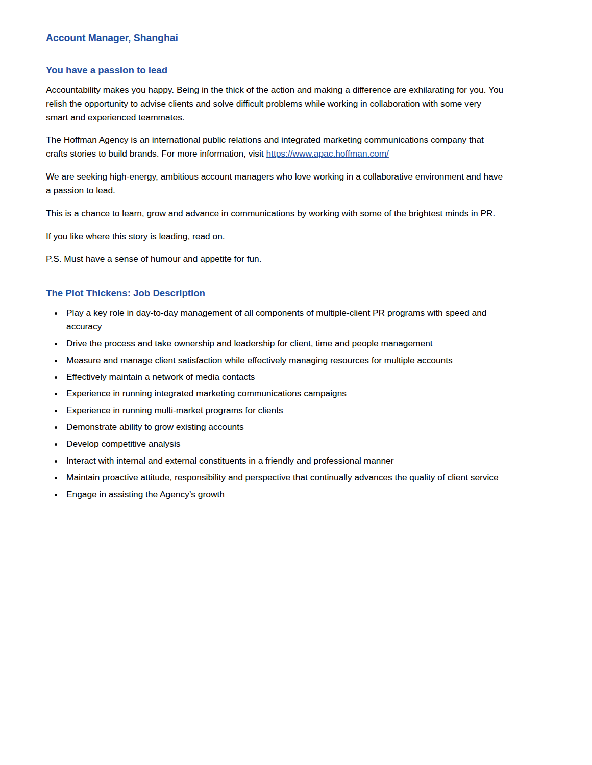Account Manager, Shanghai
You have a passion to lead
Accountability makes you happy. Being in the thick of the action and making a difference are exhilarating for you. You relish the opportunity to advise clients and solve difficult problems while working in collaboration with some very smart and experienced teammates.
The Hoffman Agency is an international public relations and integrated marketing communications company that crafts stories to build brands. For more information, visit https://www.apac.hoffman.com/
We are seeking high-energy, ambitious account managers who love working in a collaborative environment and have a passion to lead.
This is a chance to learn, grow and advance in communications by working with some of the brightest minds in PR.
If you like where this story is leading, read on.
P.S. Must have a sense of humour and appetite for fun.
The Plot Thickens: Job Description
Play a key role in day-to-day management of all components of multiple-client PR programs with speed and accuracy
Drive the process and take ownership and leadership for client, time and people management
Measure and manage client satisfaction while effectively managing resources for multiple accounts
Effectively maintain a network of media contacts
Experience in running integrated marketing communications campaigns
Experience in running multi-market programs for clients
Demonstrate ability to grow existing accounts
Develop competitive analysis
Interact with internal and external constituents in a friendly and professional manner
Maintain proactive attitude, responsibility and perspective that continually advances the quality of client service
Engage in assisting the Agency’s growth